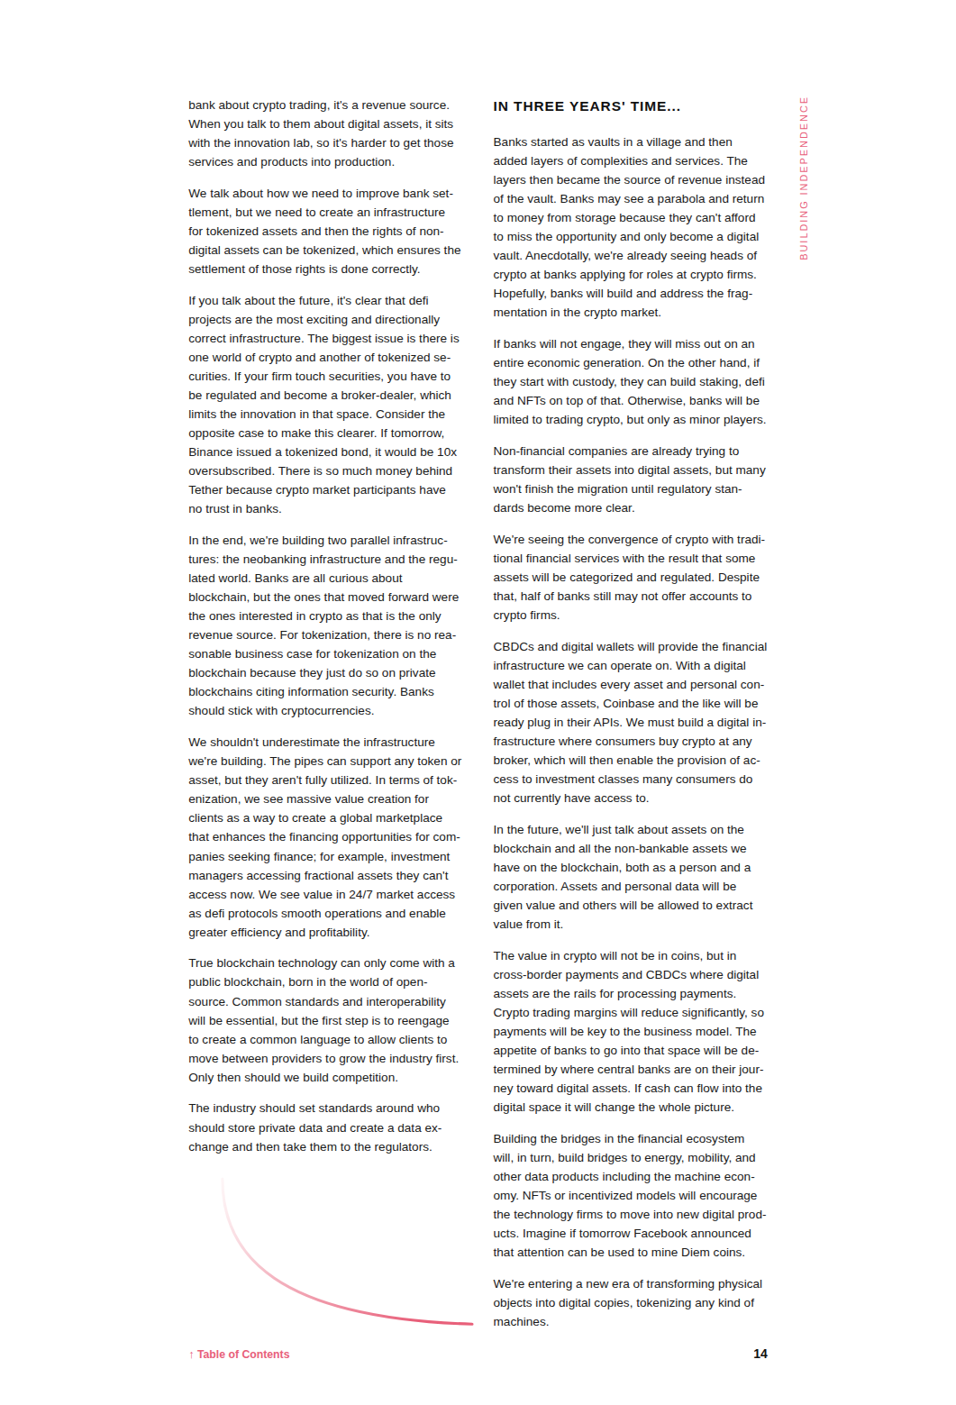Building Independence
bank about crypto trading, it's a revenue source. When you talk to them about digital assets, it sits with the innovation lab, so it's harder to get those services and products into production.
We talk about how we need to improve bank settlement, but we need to create an infrastructure for tokenized assets and then the rights of non-digital assets can be tokenized, which ensures the settlement of those rights is done correctly.
If you talk about the future, it's clear that defi projects are the most exciting and directionally correct infrastructure. The biggest issue is there is one world of crypto and another of tokenized securities. If your firm touch securities, you have to be regulated and become a broker-dealer, which limits the innovation in that space. Consider the opposite case to make this clearer. If tomorrow, Binance issued a tokenized bond, it would be 10x oversubscribed. There is so much money behind Tether because crypto market participants have no trust in banks.
In the end, we're building two parallel infrastructures: the neobanking infrastructure and the regulated world. Banks are all curious about blockchain, but the ones that moved forward were the ones interested in crypto as that is the only revenue source. For tokenization, there is no reasonable business case for tokenization on the blockchain because they just do so on private blockchains citing information security. Banks should stick with cryptocurrencies.
We shouldn't underestimate the infrastructure we're building. The pipes can support any token or asset, but they aren't fully utilized. In terms of tokenization, we see massive value creation for clients as a way to create a global marketplace that enhances the financing opportunities for companies seeking finance; for example, investment managers accessing fractional assets they can't access now. We see value in 24/7 market access as defi protocols smooth operations and enable greater efficiency and profitability.
True blockchain technology can only come with a public blockchain, born in the world of open-source. Common standards and interoperability will be essential, but the first step is to reengage to create a common language to allow clients to move between providers to grow the industry first. Only then should we build competition.
The industry should set standards around who should store private data and create a data exchange and then take them to the regulators.
IN THREE YEARS' TIME...
Banks started as vaults in a village and then added layers of complexities and services. The layers then became the source of revenue instead of the vault. Banks may see a parabola and return to money from storage because they can't afford to miss the opportunity and only become a digital vault. Anecdotally, we're already seeing heads of crypto at banks applying for roles at crypto firms. Hopefully, banks will build and address the fragmentation in the crypto market.
If banks will not engage, they will miss out on an entire economic generation. On the other hand, if they start with custody, they can build staking, defi and NFTs on top of that. Otherwise, banks will be limited to trading crypto, but only as minor players.
Non-financial companies are already trying to transform their assets into digital assets, but many won't finish the migration until regulatory standards become more clear.
We're seeing the convergence of crypto with traditional financial services with the result that some assets will be categorized and regulated. Despite that, half of banks still may not offer accounts to crypto firms.
CBDCs and digital wallets will provide the financial infrastructure we can operate on. With a digital wallet that includes every asset and personal control of those assets, Coinbase and the like will be ready plug in their APIs. We must build a digital infrastructure where consumers buy crypto at any broker, which will then enable the provision of access to investment classes many consumers do not currently have access to.
In the future, we'll just talk about assets on the blockchain and all the non-bankable assets we have on the blockchain, both as a person and a corporation. Assets and personal data will be given value and others will be allowed to extract value from it.
The value in crypto will not be in coins, but in cross-border payments and CBDCs where digital assets are the rails for processing payments. Crypto trading margins will reduce significantly, so payments will be key to the business model. The appetite of banks to go into that space will be determined by where central banks are on their journey toward digital assets. If cash can flow into the digital space it will change the whole picture.
Building the bridges in the financial ecosystem will, in turn, build bridges to energy, mobility, and other data products including the machine economy. NFTs or incentivized models will encourage the technology firms to move into new digital products. Imagine if tomorrow Facebook announced that attention can be used to mine Diem coins.
We're entering a new era of transforming physical objects into digital copies, tokenizing any kind of machines.
↑ Table of Contents
14